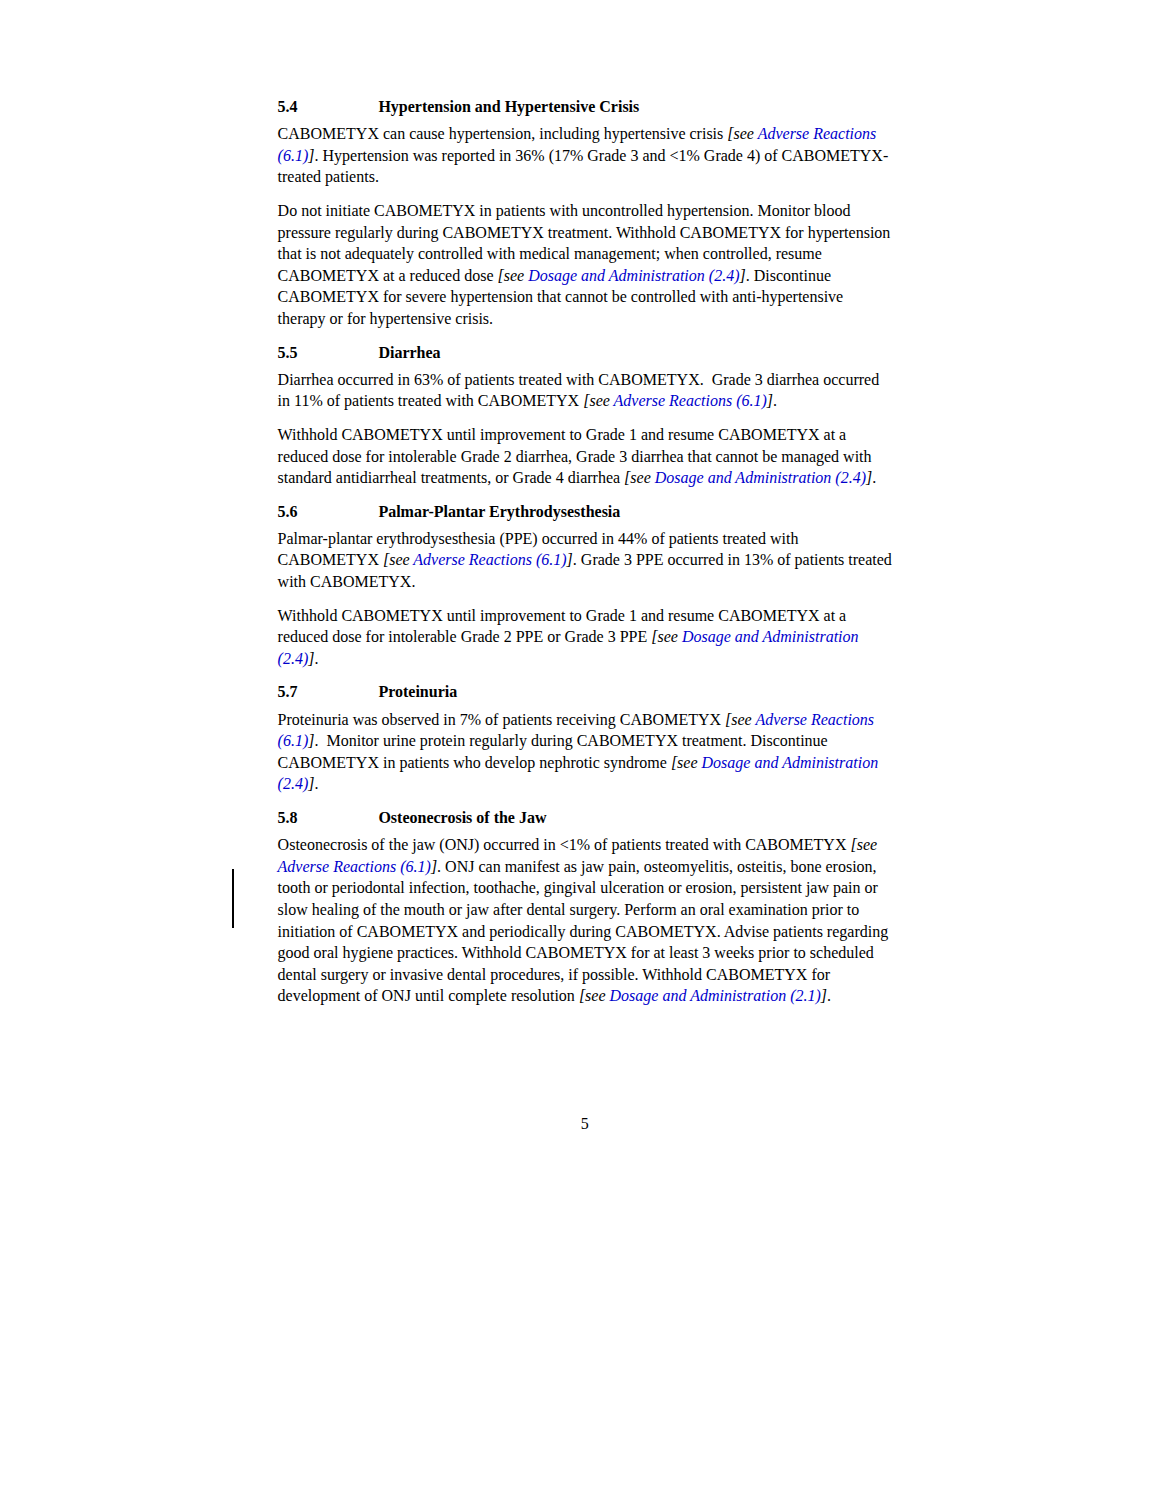5.4 Hypertension and Hypertensive Crisis
CABOMETYX can cause hypertension, including hypertensive crisis [see Adverse Reactions (6.1)]. Hypertension was reported in 36% (17% Grade 3 and <1% Grade 4) of CABOMETYX-treated patients.
Do not initiate CABOMETYX in patients with uncontrolled hypertension. Monitor blood pressure regularly during CABOMETYX treatment. Withhold CABOMETYX for hypertension that is not adequately controlled with medical management; when controlled, resume CABOMETYX at a reduced dose [see Dosage and Administration (2.4)]. Discontinue CABOMETYX for severe hypertension that cannot be controlled with anti-hypertensive therapy or for hypertensive crisis.
5.5 Diarrhea
Diarrhea occurred in 63% of patients treated with CABOMETYX. Grade 3 diarrhea occurred in 11% of patients treated with CABOMETYX [see Adverse Reactions (6.1)].
Withhold CABOMETYX until improvement to Grade 1 and resume CABOMETYX at a reduced dose for intolerable Grade 2 diarrhea, Grade 3 diarrhea that cannot be managed with standard antidiarrheal treatments, or Grade 4 diarrhea [see Dosage and Administration (2.4)].
5.6 Palmar-Plantar Erythrodysesthesia
Palmar-plantar erythrodysesthesia (PPE) occurred in 44% of patients treated with CABOMETYX [see Adverse Reactions (6.1)]. Grade 3 PPE occurred in 13% of patients treated with CABOMETYX.
Withhold CABOMETYX until improvement to Grade 1 and resume CABOMETYX at a reduced dose for intolerable Grade 2 PPE or Grade 3 PPE [see Dosage and Administration (2.4)].
5.7 Proteinuria
Proteinuria was observed in 7% of patients receiving CABOMETYX [see Adverse Reactions (6.1)]. Monitor urine protein regularly during CABOMETYX treatment. Discontinue CABOMETYX in patients who develop nephrotic syndrome [see Dosage and Administration (2.4)].
5.8 Osteonecrosis of the Jaw
Osteonecrosis of the jaw (ONJ) occurred in <1% of patients treated with CABOMETYX [see Adverse Reactions (6.1)]. ONJ can manifest as jaw pain, osteomyelitis, osteitis, bone erosion, tooth or periodontal infection, toothache, gingival ulceration or erosion, persistent jaw pain or slow healing of the mouth or jaw after dental surgery. Perform an oral examination prior to initiation of CABOMETYX and periodically during CABOMETYX. Advise patients regarding good oral hygiene practices. Withhold CABOMETYX for at least 3 weeks prior to scheduled dental surgery or invasive dental procedures, if possible. Withhold CABOMETYX for development of ONJ until complete resolution [see Dosage and Administration (2.1)].
5